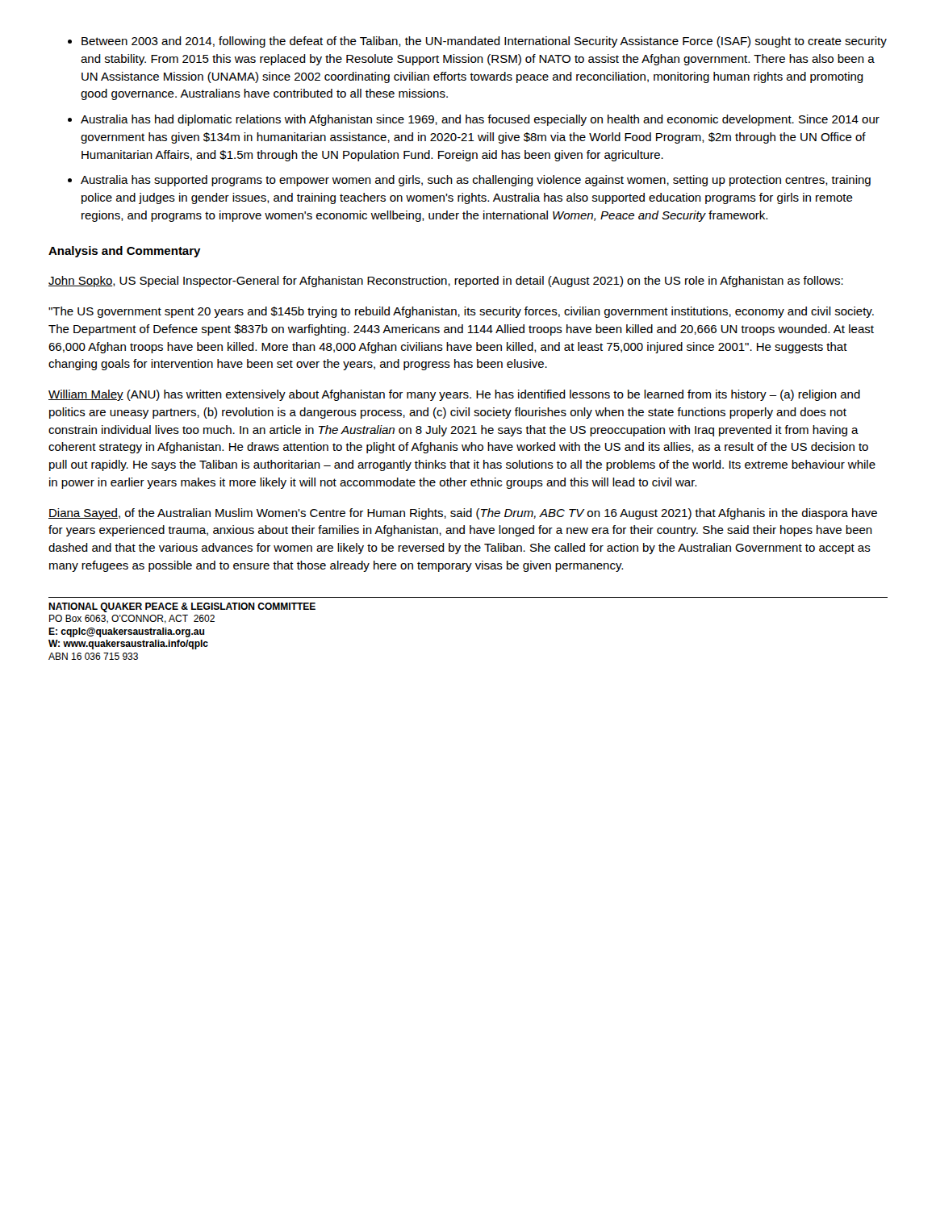Between 2003 and 2014, following the defeat of the Taliban, the UN-mandated International Security Assistance Force (ISAF) sought to create security and stability. From 2015 this was replaced by the Resolute Support Mission (RSM) of NATO to assist the Afghan government. There has also been a UN Assistance Mission (UNAMA) since 2002 coordinating civilian efforts towards peace and reconciliation, monitoring human rights and promoting good governance. Australians have contributed to all these missions.
Australia has had diplomatic relations with Afghanistan since 1969, and has focused especially on health and economic development. Since 2014 our government has given $134m in humanitarian assistance, and in 2020-21 will give $8m via the World Food Program, $2m through the UN Office of Humanitarian Affairs, and $1.5m through the UN Population Fund. Foreign aid has been given for agriculture.
Australia has supported programs to empower women and girls, such as challenging violence against women, setting up protection centres, training police and judges in gender issues, and training teachers on women's rights. Australia has also supported education programs for girls in remote regions, and programs to improve women's economic wellbeing, under the international Women, Peace and Security framework.
Analysis and Commentary
John Sopko, US Special Inspector-General for Afghanistan Reconstruction, reported in detail (August 2021) on the US role in Afghanistan as follows:
"The US government spent 20 years and $145b trying to rebuild Afghanistan, its security forces, civilian government institutions, economy and civil society. The Department of Defence spent $837b on warfighting. 2443 Americans and 1144 Allied troops have been killed and 20,666 UN troops wounded. At least 66,000 Afghan troops have been killed. More than 48,000 Afghan civilians have been killed, and at least 75,000 injured since 2001". He suggests that changing goals for intervention have been set over the years, and progress has been elusive.
William Maley (ANU) has written extensively about Afghanistan for many years. He has identified lessons to be learned from its history – (a) religion and politics are uneasy partners, (b) revolution is a dangerous process, and (c) civil society flourishes only when the state functions properly and does not constrain individual lives too much. In an article in The Australian on 8 July 2021 he says that the US preoccupation with Iraq prevented it from having a coherent strategy in Afghanistan. He draws attention to the plight of Afghanis who have worked with the US and its allies, as a result of the US decision to pull out rapidly. He says the Taliban is authoritarian – and arrogantly thinks that it has solutions to all the problems of the world. Its extreme behaviour while in power in earlier years makes it more likely it will not accommodate the other ethnic groups and this will lead to civil war.
Diana Sayed, of the Australian Muslim Women's Centre for Human Rights, said (The Drum, ABC TV on 16 August 2021) that Afghanis in the diaspora have for years experienced trauma, anxious about their families in Afghanistan, and have longed for a new era for their country. She said their hopes have been dashed and that the various advances for women are likely to be reversed by the Taliban. She called for action by the Australian Government to accept as many refugees as possible and to ensure that those already here on temporary visas be given permanency.
NATIONAL QUAKER PEACE & LEGISLATION COMMITTEE
PO Box 6063, O'CONNOR, ACT 2602
E: cqplc@quakersaustralia.org.au
W: www.quakersaustralia.info/qplc
ABN 16 036 715 933